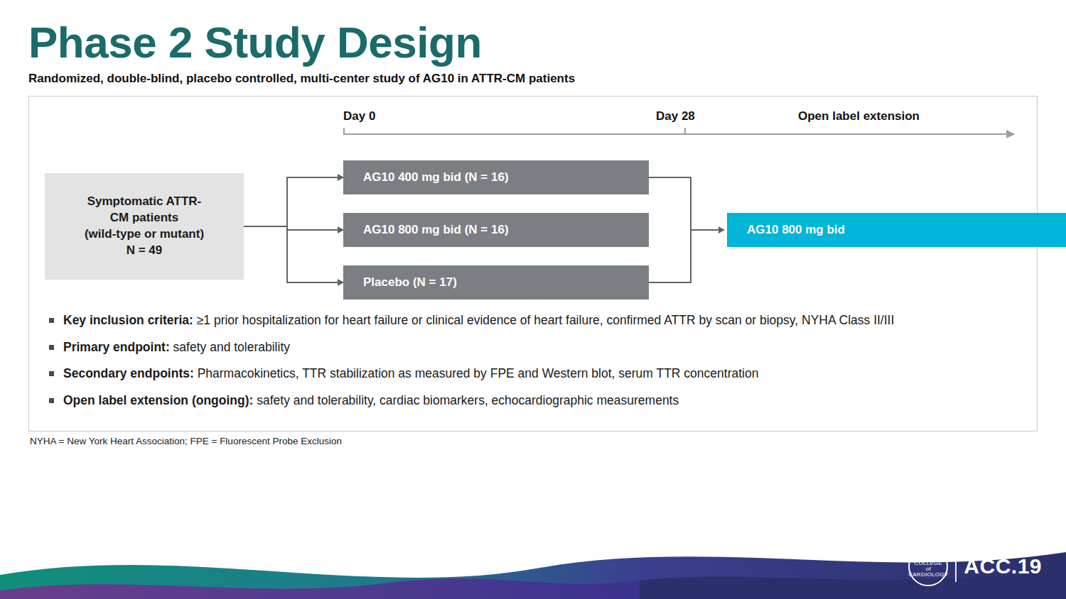Phase 2 Study Design
Randomized, double-blind, placebo controlled, multi-center study of AG10 in ATTR-CM patients
Day 0 Day 28 Open label extension
Symptomatic ATTR-
CM patients
(wild-type or mutant)
N = 49
AG10 400 mg bid (N = 16)
AG10 800 mg bid (N = 16)
Placebo (N = 17)
AG10 800 mg bid
Key inclusion criteria: ≥1 prior hospitalization for heart failure or clinical evidence of heart failure, confirmed ATTR by scan or biopsy, NYHA Class II/III
Primary endpoint: safety and tolerability
Secondary endpoints: Pharmacokinetics, TTR stabilization as measured by FPE and Western blot, serum TTR concentration
Open label extension (ongoing): safety and tolerability, cardiac biomarkers, echocardiographic measurements
NYHA = New York Heart Association; FPE = Fluorescent Probe Exclusion
AMERICAN
COLLEGE
of
CARDIOLOGY
ACC.19